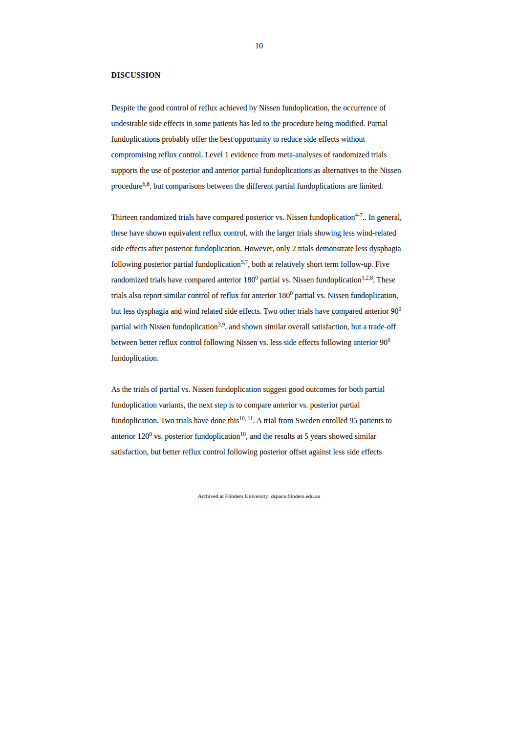10
DISCUSSION
Despite the good control of reflux achieved by Nissen fundoplication, the occurrence of undesirable side effects in some patients has led to the procedure being modified. Partial fundoplications probably offer the best opportunity to reduce side effects without compromising reflux control. Level 1 evidence from meta-analyses of randomized trials supports the use of posterior and anterior partial fundoplications as alternatives to the Nissen procedure6,8, but comparisons between the different partial fundoplications are limited.
Thirteen randomized trials have compared posterior vs. Nissen fundoplication4-7.. In general, these have shown equivalent reflux control, with the larger trials showing less wind-related side effects after posterior fundoplication. However, only 2 trials demonstrate less dysphagia following posterior partial fundoplication5,7, both at relatively short term follow-up. Five randomized trials have compared anterior 1800 partial vs. Nissen fundoplication1,2,8, These trials also report similar control of reflux for anterior 1800 partial vs. Nissen fundoplication, but less dysphagia and wind related side effects. Two other trials have compared anterior 900 partial with Nissen fundoplication3,9, and shown similar overall satisfaction, but a trade-off between better reflux control following Nissen vs. less side effects following anterior 900 fundoplication.
As the trials of partial vs. Nissen fundoplication suggest good outcomes for both partial fundoplication variants, the next step is to compare anterior vs. posterior partial fundoplication. Two trials have done this10, 11. A trial from Sweden enrolled 95 patients to anterior 1200 vs. posterior fundoplication10, and the results at 5 years showed similar satisfaction, but better reflux control following posterior offset against less side effects
Archived at Flinders University: dspace.flinders.edu.au